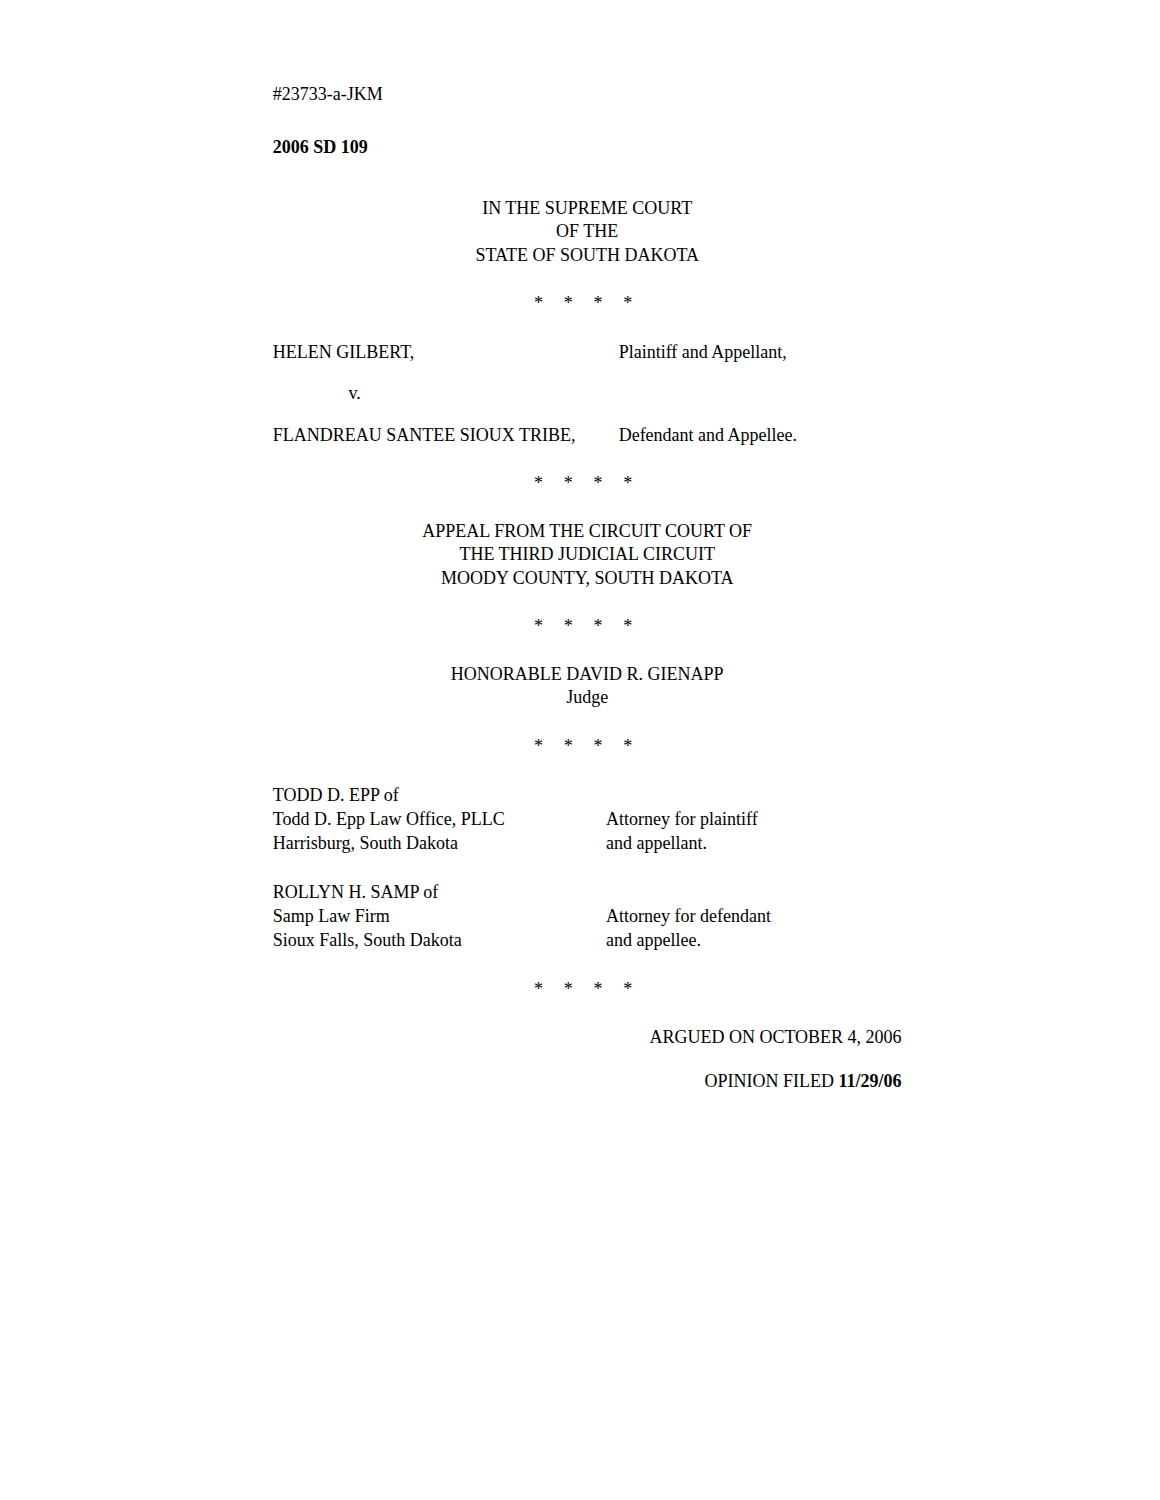#23733-a-JKM
2006 SD 109
IN THE SUPREME COURT
OF THE
STATE OF SOUTH DAKOTA
* * * *
| HELEN GILBERT, | Plaintiff and Appellant, |
v.
| FLANDREAU SANTEE SIOUX TRIBE, | Defendant and Appellee. |
* * * *
APPEAL FROM THE CIRCUIT COURT OF
THE THIRD JUDICIAL CIRCUIT
MOODY COUNTY, SOUTH DAKOTA
* * * *
HONORABLE DAVID R. GIENAPP Judge
* * * *
| TODD D. EPP of Todd D. Epp Law Office, PLLC Harrisburg, South Dakota | Attorney for plaintiff and appellant. |
| ROLLYN H. SAMP of Samp Law Firm Sioux Falls, South Dakota | Attorney for defendant and appellee. |
* * * *
ARGUED ON OCTOBER 4, 2006
OPINION FILED 11/29/06